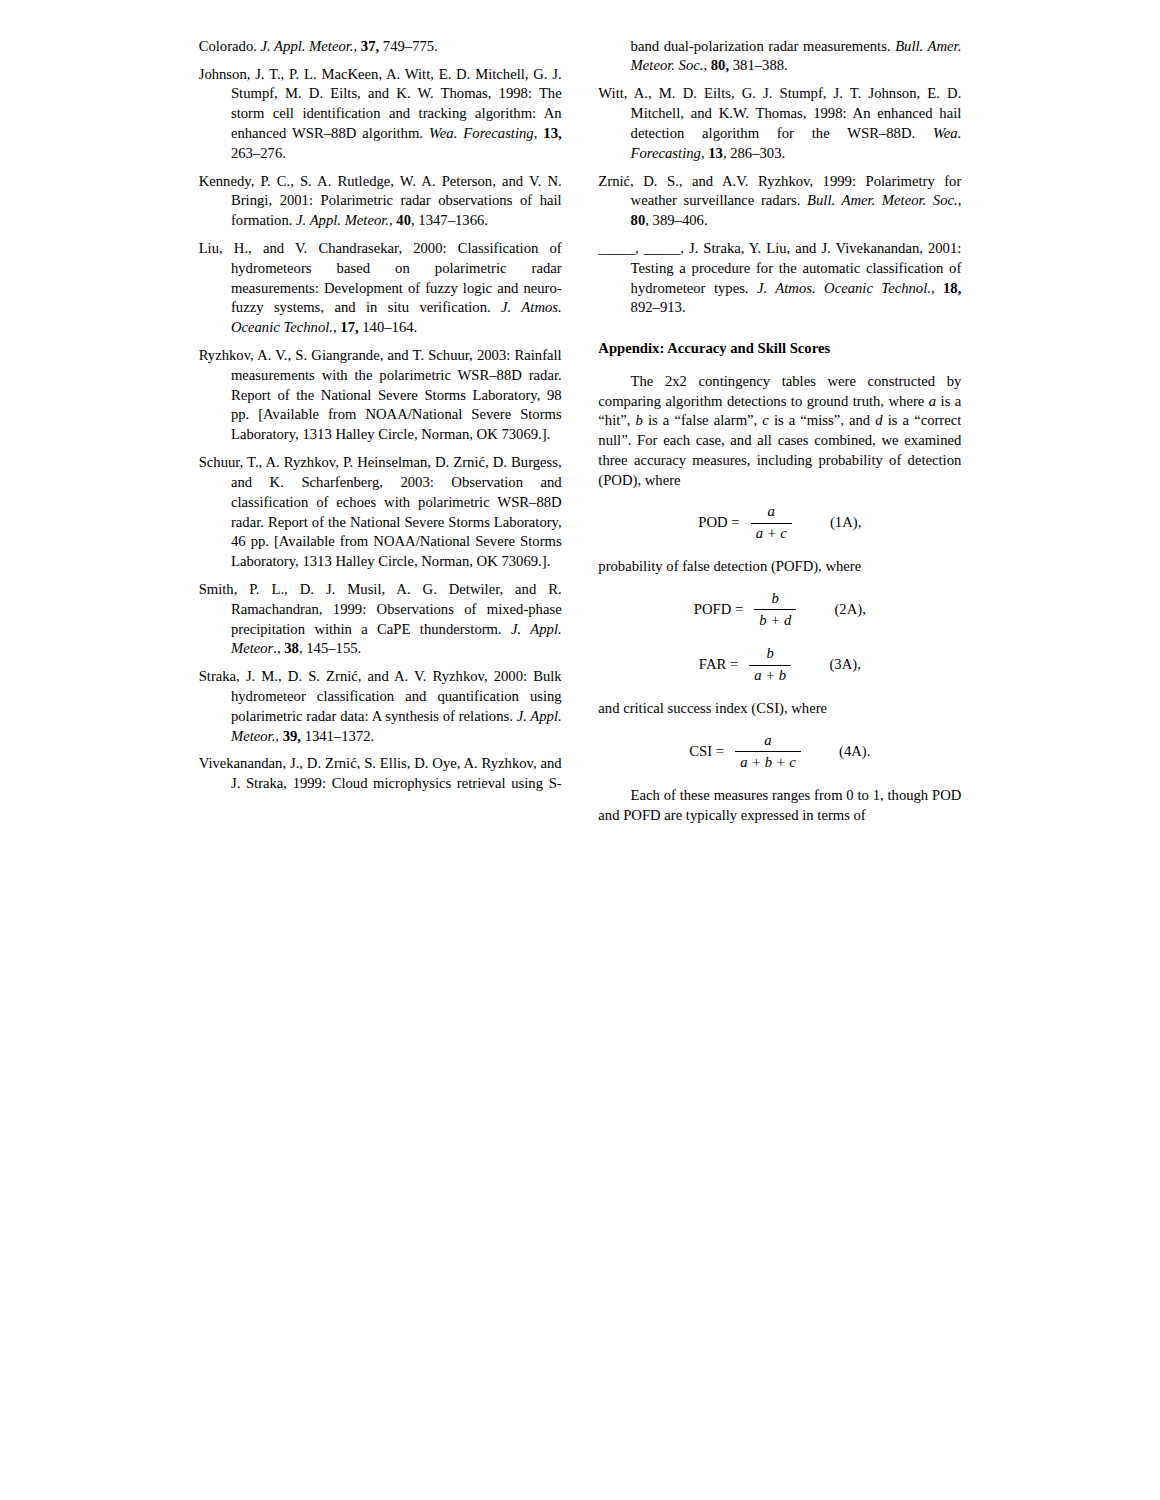Colorado. J. Appl. Meteor., 37, 749–775.
Johnson, J. T., P. L. MacKeen, A. Witt, E. D. Mitchell, G. J. Stumpf, M. D. Eilts, and K. W. Thomas, 1998: The storm cell identification and tracking algorithm: An enhanced WSR–88D algorithm. Wea. Forecasting, 13, 263–276.
Kennedy, P. C., S. A. Rutledge, W. A. Peterson, and V. N. Bringi, 2001: Polarimetric radar observations of hail formation. J. Appl. Meteor., 40, 1347–1366.
Liu, H., and V. Chandrasekar, 2000: Classification of hydrometeors based on polarimetric radar measurements: Development of fuzzy logic and neuro-fuzzy systems, and in situ verification. J. Atmos. Oceanic Technol., 17, 140–164.
Ryzhkov, A. V., S. Giangrande, and T. Schuur, 2003: Rainfall measurements with the polarimetric WSR–88D radar. Report of the National Severe Storms Laboratory, 98 pp. [Available from NOAA/National Severe Storms Laboratory, 1313 Halley Circle, Norman, OK 73069.].
Schuur, T., A. Ryzhkov, P. Heinselman, D. Zrnić, D. Burgess, and K. Scharfenberg, 2003: Observation and classification of echoes with polarimetric WSR–88D radar. Report of the National Severe Storms Laboratory, 46 pp. [Available from NOAA/National Severe Storms Laboratory, 1313 Halley Circle, Norman, OK 73069.].
Smith, P. L., D. J. Musil, A. G. Detwiler, and R. Ramachandran, 1999: Observations of mixed-phase precipitation within a CaPE thunderstorm. J. Appl. Meteor., 38, 145–155.
Straka, J. M., D. S. Zrnić, and A. V. Ryzhkov, 2000: Bulk hydrometeor classification and quantification using polarimetric radar data: A synthesis of relations. J. Appl. Meteor., 39, 1341–1372.
Vivekanandan, J., D. Zrnić, S. Ellis, D. Oye, A. Ryzhkov, and J. Straka, 1999: Cloud microphysics retrieval using S-band dual-polarization radar measurements. Bull. Amer. Meteor. Soc., 80, 381–388.
Witt, A., M. D. Eilts, G. J. Stumpf, J. T. Johnson, E. D. Mitchell, and K.W. Thomas, 1998: An enhanced hail detection algorithm for the WSR–88D. Wea. Forecasting, 13, 286–303.
Zrnić, D. S., and A.V. Ryzhkov, 1999: Polarimetry for weather surveillance radars. Bull. Amer. Meteor. Soc., 80, 389–406.
_____, _____, J. Straka, Y. Liu, and J. Vivekanandan, 2001: Testing a procedure for the automatic classification of hydrometeor types. J. Atmos. Oceanic Technol., 18, 892–913.
Appendix: Accuracy and Skill Scores
The 2x2 contingency tables were constructed by comparing algorithm detections to ground truth, where a is a “hit”, b is a “false alarm”, c is a “miss”, and d is a “correct null”. For each case, and all cases combined, we examined three accuracy measures, including probability of detection (POD), where
POD = aa + c (1A),
probability of false detection (POFD), where
POFD = bb + d (2A),
FAR = ba + b (3A),
and critical success index (CSI), where
CSI = aa + b + c (4A).
Each of these measures ranges from 0 to 1, though POD and POFD are typically expressed in terms of